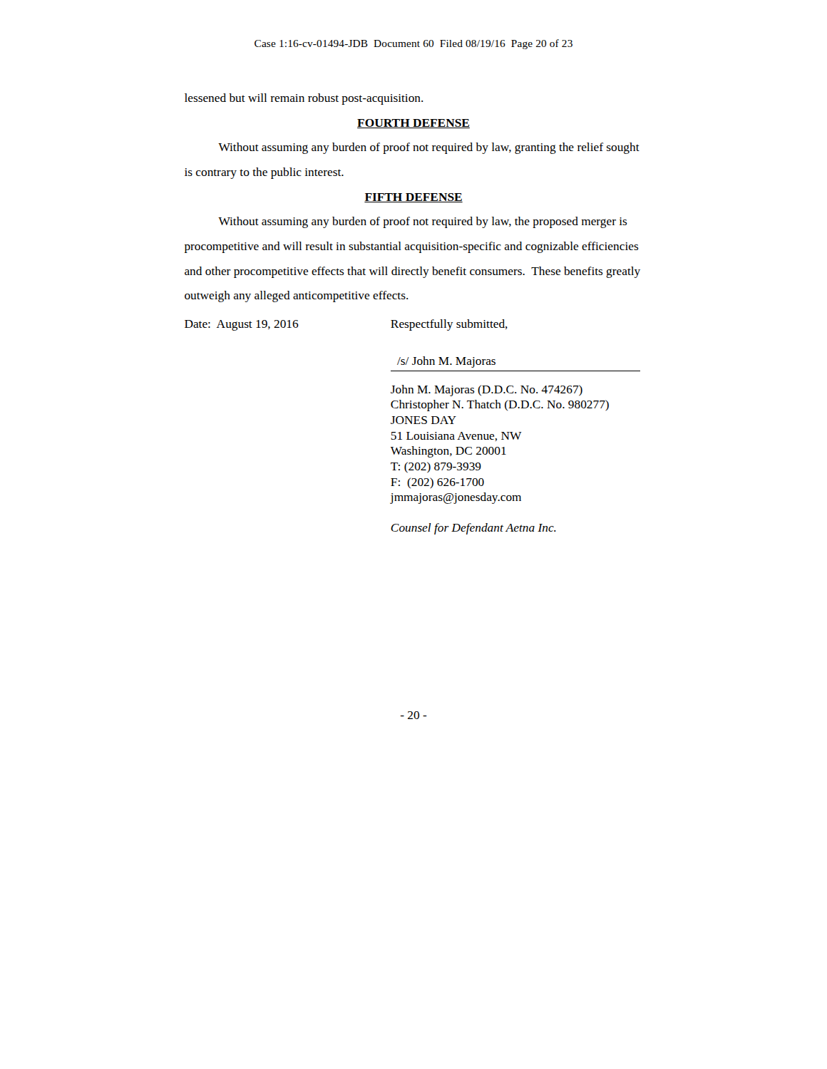Case 1:16-cv-01494-JDB Document 60 Filed 08/19/16 Page 20 of 23
lessened but will remain robust post-acquisition.
FOURTH DEFENSE
Without assuming any burden of proof not required by law, granting the relief sought is contrary to the public interest.
FIFTH DEFENSE
Without assuming any burden of proof not required by law, the proposed merger is procompetitive and will result in substantial acquisition-specific and cognizable efficiencies and other procompetitive effects that will directly benefit consumers. These benefits greatly outweigh any alleged anticompetitive effects.
| Date: August 19, 2016 | Respectfully submitted, /s/ John M. Majoras John M. Majoras (D.D.C. No. 474267) Christopher N. Thatch (D.D.C. No. 980277) JONES DAY 51 Louisiana Avenue, NW Washington, DC 20001 T: (202) 879-3939 F: (202) 626-1700 jmmajoras@jonesday.com Counsel for Defendant Aetna Inc. |
- 20 -